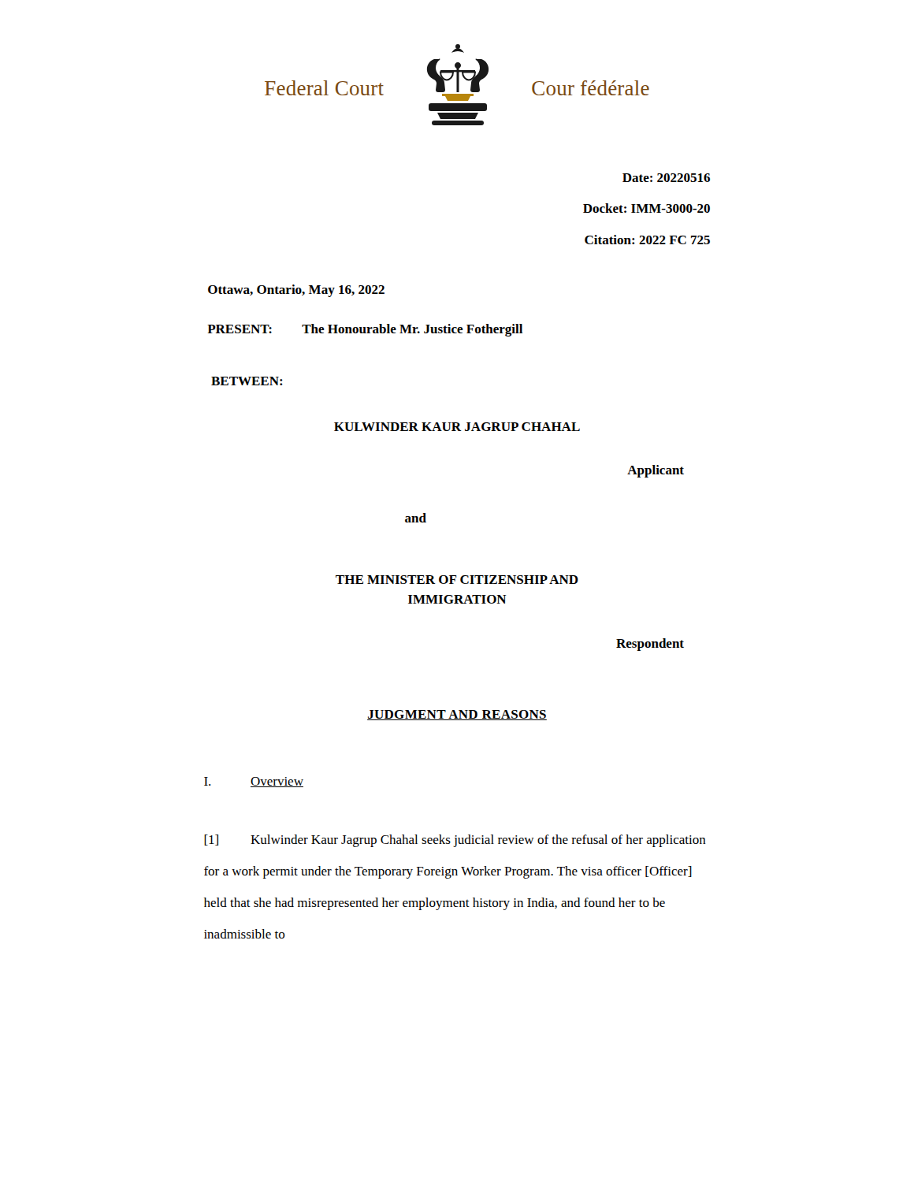Federal Court
Cour fédérale
Date: 20220516
Docket: IMM-3000-20
Citation: 2022 FC 725
Ottawa, Ontario, May 16, 2022
PRESENT: The Honourable Mr. Justice Fothergill
BETWEEN:
KULWINDER KAUR JAGRUP CHAHAL
Applicant
and
THE MINISTER OF CITIZENSHIP AND
IMMIGRATION
Respondent
JUDGMENT AND REASONS
I. Overview
[1] Kulwinder Kaur Jagrup Chahal seeks judicial review of the refusal of her application for a work permit under the Temporary Foreign Worker Program. The visa officer [Officer] held that she had misrepresented her employment history in India, and found her to be inadmissible to